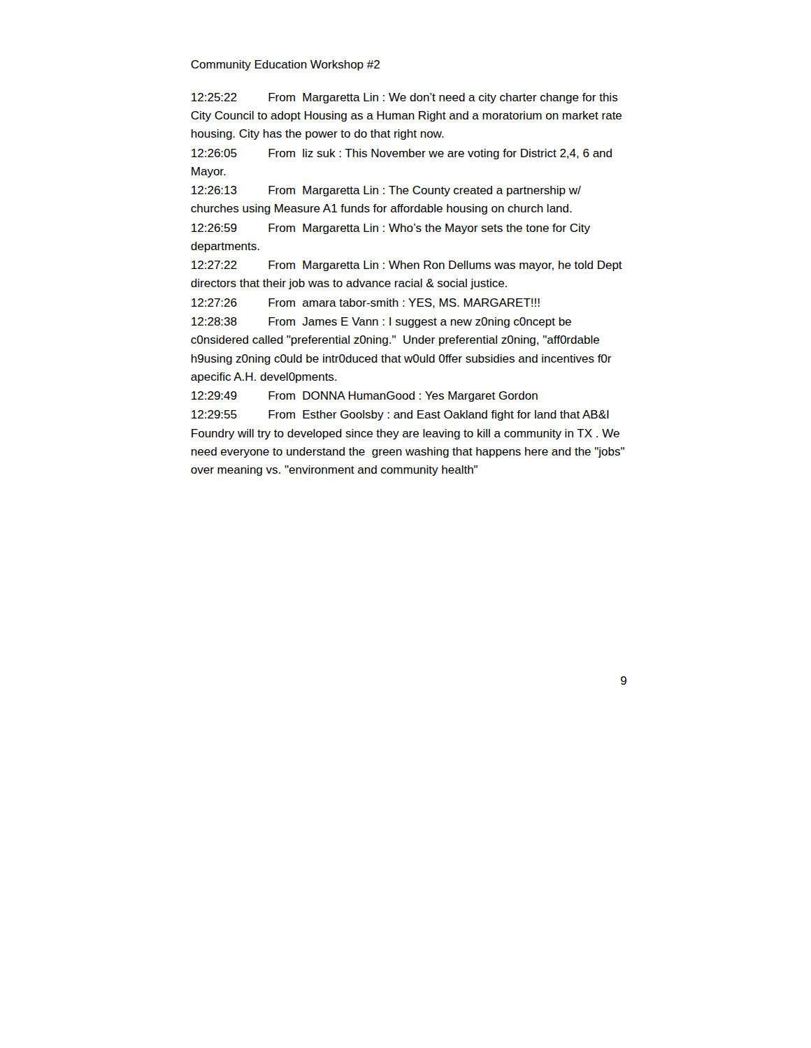Community Education Workshop #2
12:25:22 From Margaretta Lin : We don’t need a city charter change for this City Council to adopt Housing as a Human Right and a moratorium on market rate housing. City has the power to do that right now.
12:26:05 From liz suk : This November we are voting for District 2,4, 6 and Mayor.
12:26:13 From Margaretta Lin : The County created a partnership w/ churches using Measure A1 funds for affordable housing on church land.
12:26:59 From Margaretta Lin : Who’s the Mayor sets the tone for City departments.
12:27:22 From Margaretta Lin : When Ron Dellums was mayor, he told Dept directors that their job was to advance racial & social justice.
12:27:26 From amara tabor-smith : YES, MS. MARGARET!!!
12:28:38 From James E Vann : I suggest a new z0ning c0ncept be c0nsidered called "preferential z0ning." Under preferential z0ning, "aff0rdable h9using z0ning c0uld be intr0duced that w0uld 0ffer subsidies and incentives f0r apecific A.H. devel0pments.
12:29:49 From DONNA HumanGood : Yes Margaret Gordon
12:29:55 From Esther Goolsby : and East Oakland fight for land that AB&I Foundry will try to developed since they are leaving to kill a community in TX . We need everyone to understand the green washing that happens here and the "jobs" over meaning vs. "environment and community health"
9